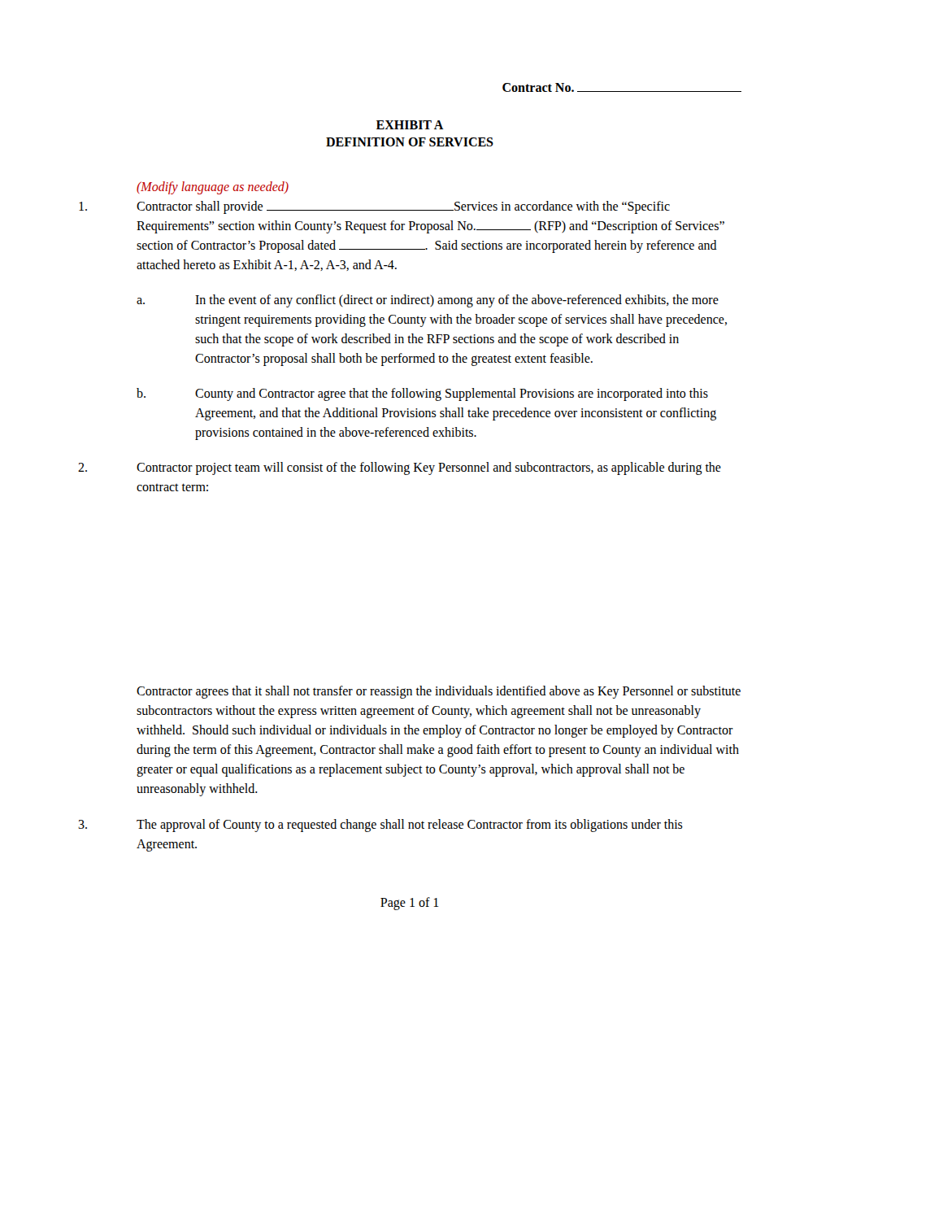Contract No.
EXHIBIT A
DEFINITION OF SERVICES
(Modify language as needed)
1. Contractor shall provide Services in accordance with the “Specific Requirements” section within County’s Request for Proposal No. (RFP) and “Description of Services” section of Contractor’s Proposal dated . Said sections are incorporated herein by reference and attached hereto as Exhibit A-1, A-2, A-3, and A-4.
a. In the event of any conflict (direct or indirect) among any of the above-referenced exhibits, the more stringent requirements providing the County with the broader scope of services shall have precedence, such that the scope of work described in the RFP sections and the scope of work described in Contractor’s proposal shall both be performed to the greatest extent feasible.
b. County and Contractor agree that the following Supplemental Provisions are incorporated into this Agreement, and that the Additional Provisions shall take precedence over inconsistent or conflicting provisions contained in the above-referenced exhibits.
2. Contractor project team will consist of the following Key Personnel and subcontractors, as applicable during the contract term:
Contractor agrees that it shall not transfer or reassign the individuals identified above as Key Personnel or substitute subcontractors without the express written agreement of County, which agreement shall not be unreasonably withheld. Should such individual or individuals in the employ of Contractor no longer be employed by Contractor during the term of this Agreement, Contractor shall make a good faith effort to present to County an individual with greater or equal qualifications as a replacement subject to County’s approval, which approval shall not be unreasonably withheld.
3. The approval of County to a requested change shall not release Contractor from its obligations under this Agreement.
Page 1 of 1